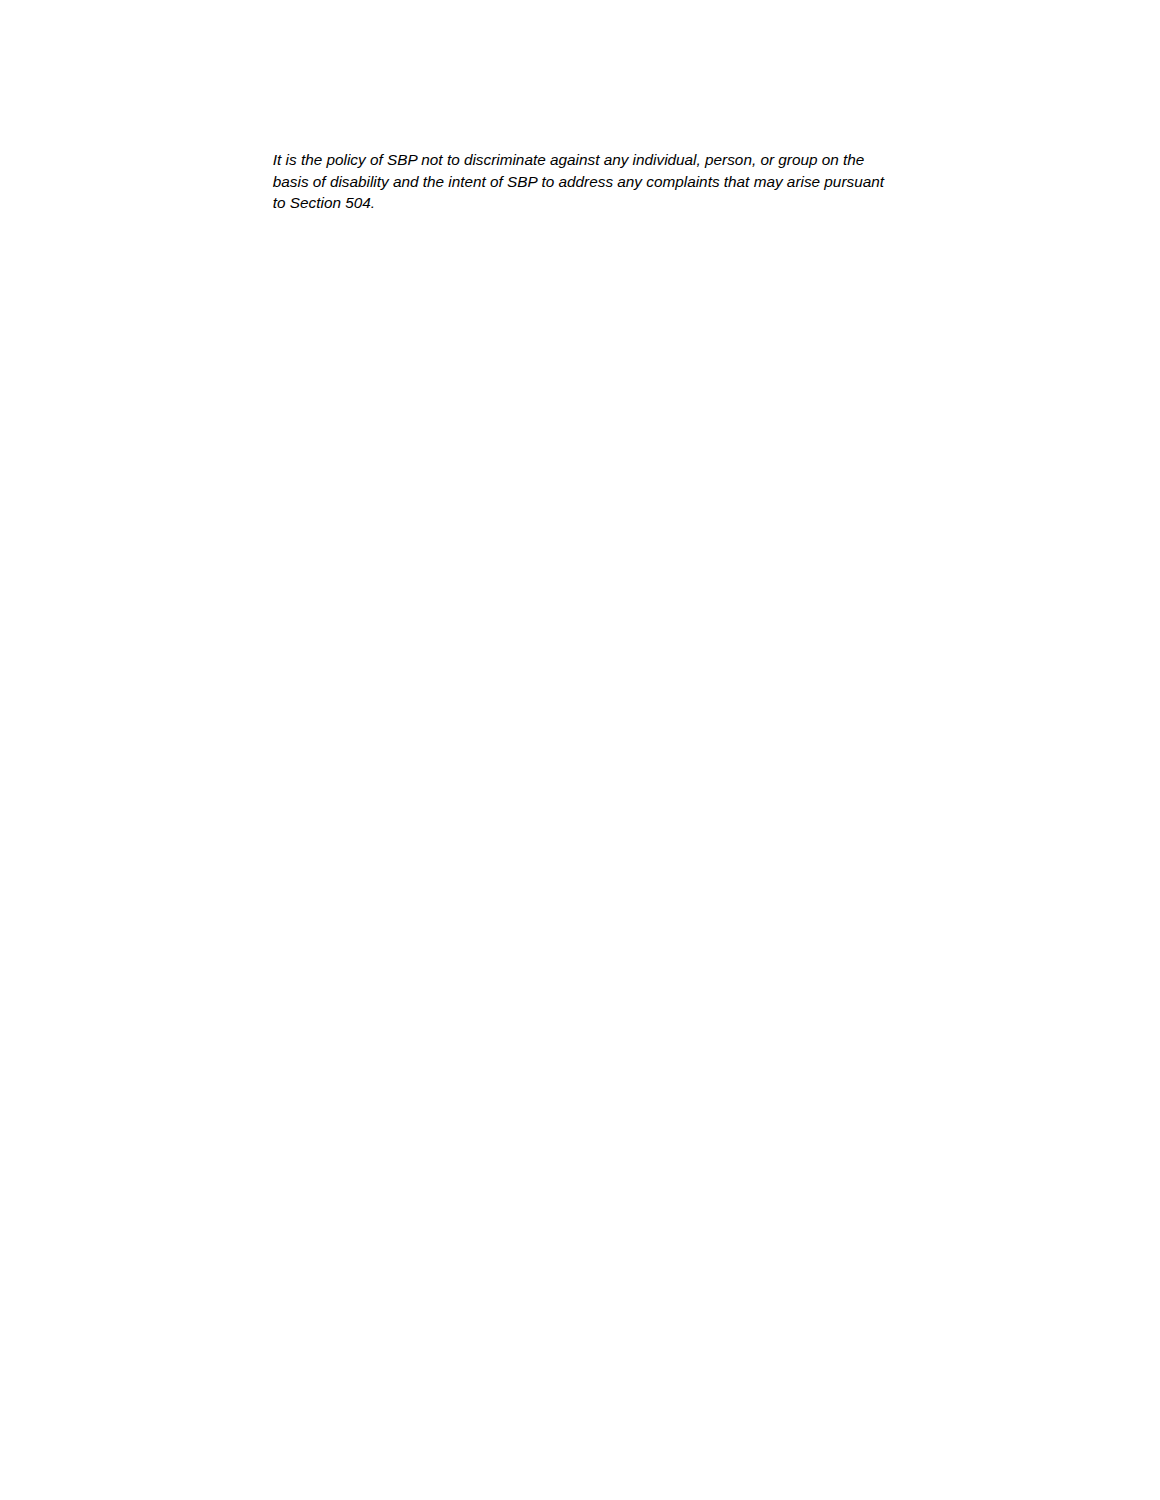It is the policy of SBP not to discriminate against any individual, person, or group on the basis of disability and the intent of SBP to address any complaints that may arise pursuant to Section 504.